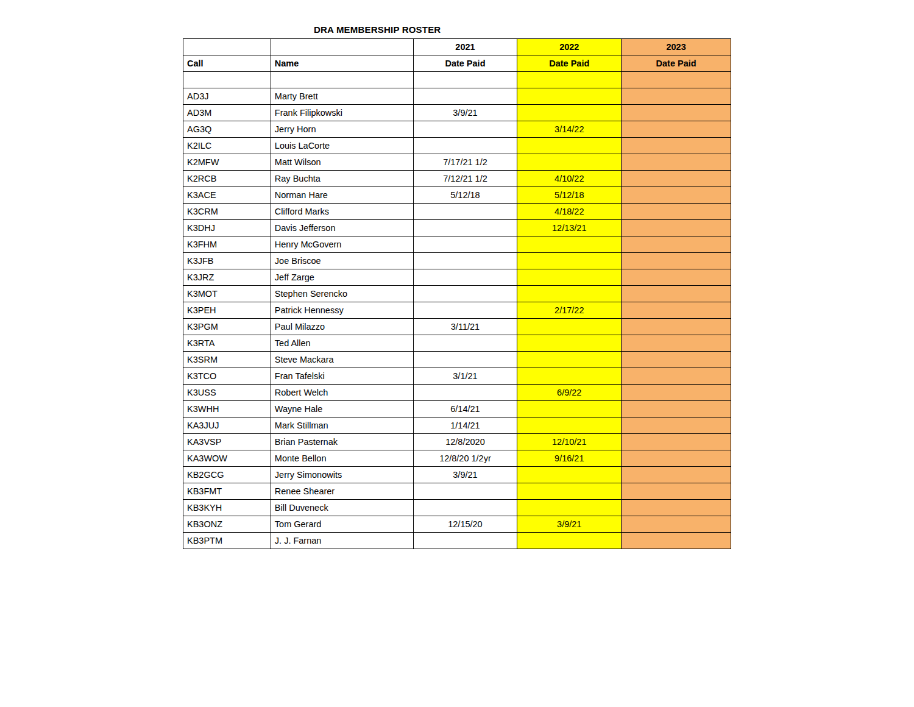DRA MEMBERSHIP ROSTER
| | | 2021 | 2022 | 2023 |
| --- | --- | --- | --- | --- |
| Call | Name | Date Paid | Date Paid | Date Paid |
| AD3J | Marty Brett | | | |
| AD3M | Frank Filipkowski | 3/9/21 | | |
| AG3Q | Jerry Horn | | 3/14/22 | |
| K2ILC | Louis LaCorte | | | |
| K2MFW | Matt Wilson | 7/17/21 1/2 | | |
| K2RCB | Ray Buchta | 7/12/21 1/2 | 4/10/22 | |
| K3ACE | Norman Hare | 5/12/18 | 5/12/18 | |
| K3CRM | Clifford Marks | | 4/18/22 | |
| K3DHJ | Davis Jefferson | | 12/13/21 | |
| K3FHM | Henry McGovern | | | |
| K3JFB | Joe Briscoe | | | |
| K3JRZ | Jeff Zarge | | | |
| K3MOT | Stephen Serencko | | | |
| K3PEH | Patrick Hennessy | | 2/17/22 | |
| K3PGM | Paul Milazzo | 3/11/21 | | |
| K3RTA | Ted Allen | | | |
| K3SRM | Steve Mackara | | | |
| K3TCO | Fran Tafelski | 3/1/21 | | |
| K3USS | Robert Welch | | 6/9/22 | |
| K3WHH | Wayne Hale | 6/14/21 | | |
| KA3JUJ | Mark Stillman | 1/14/21 | | |
| KA3VSP | Brian Pasternak | 12/8/2020 | 12/10/21 | |
| KA3WOW | Monte Bellon | 12/8/20 1/2yr | 9/16/21 | |
| KB2GCG | Jerry Simonowits | 3/9/21 | | |
| KB3FMT | Renee Shearer | | | |
| KB3KYH | Bill Duveneck | | | |
| KB3ONZ | Tom Gerard | 12/15/20 | 3/9/21 | |
| KB3PTM | J. J. Farnan | | | |